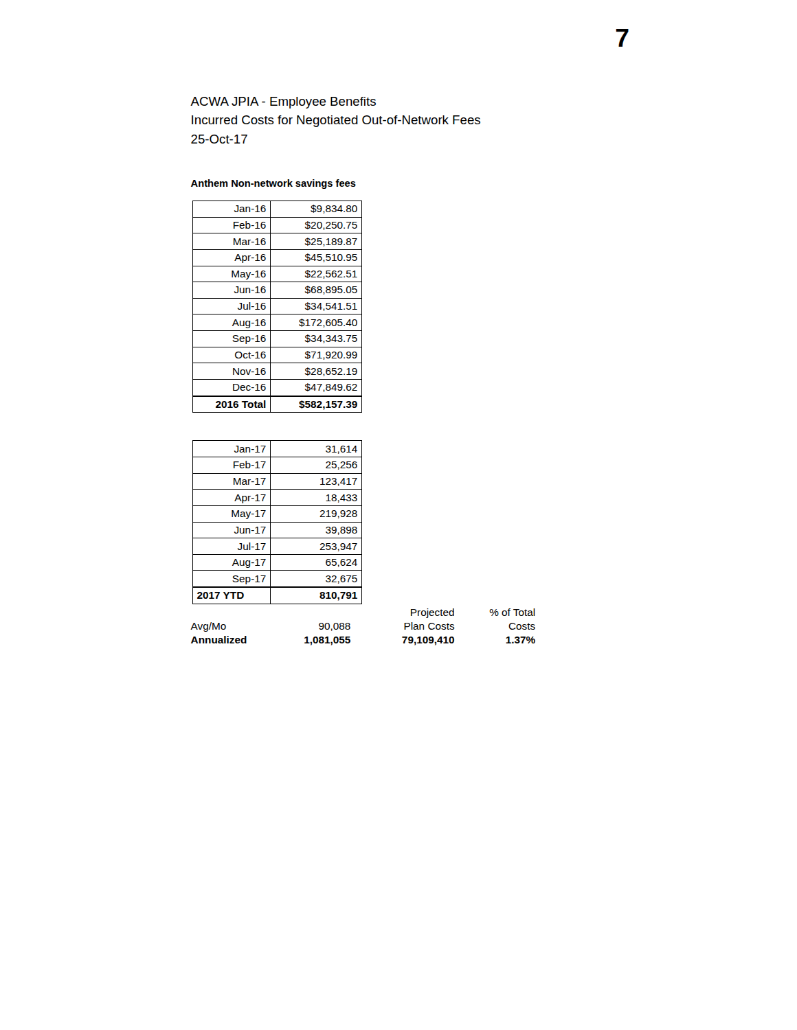7
ACWA JPIA - Employee Benefits
Incurred Costs for Negotiated Out-of-Network Fees
25-Oct-17
Anthem Non-network savings fees
| Jan-16 | $9,834.80 |
| Feb-16 | $20,250.75 |
| Mar-16 | $25,189.87 |
| Apr-16 | $45,510.95 |
| May-16 | $22,562.51 |
| Jun-16 | $68,895.05 |
| Jul-16 | $34,541.51 |
| Aug-16 | $172,605.40 |
| Sep-16 | $34,343.75 |
| Oct-16 | $71,920.99 |
| Nov-16 | $28,652.19 |
| Dec-16 | $47,849.62 |
| 2016 Total | $582,157.39 |
| Jan-17 | 31,614 |
| Feb-17 | 25,256 |
| Mar-17 | 123,417 |
| Apr-17 | 18,433 |
| May-17 | 219,928 |
| Jun-17 | 39,898 |
| Jul-17 | 253,947 |
| Aug-17 | 65,624 |
| Sep-17 | 32,675 |
| 2017 YTD | 810,791 |
| | | Projected | % of Total |
| Avg/Mo | 90,088 | Plan Costs | Costs |
| Annualized | 1,081,055 | 79,109,410 | 1.37% |